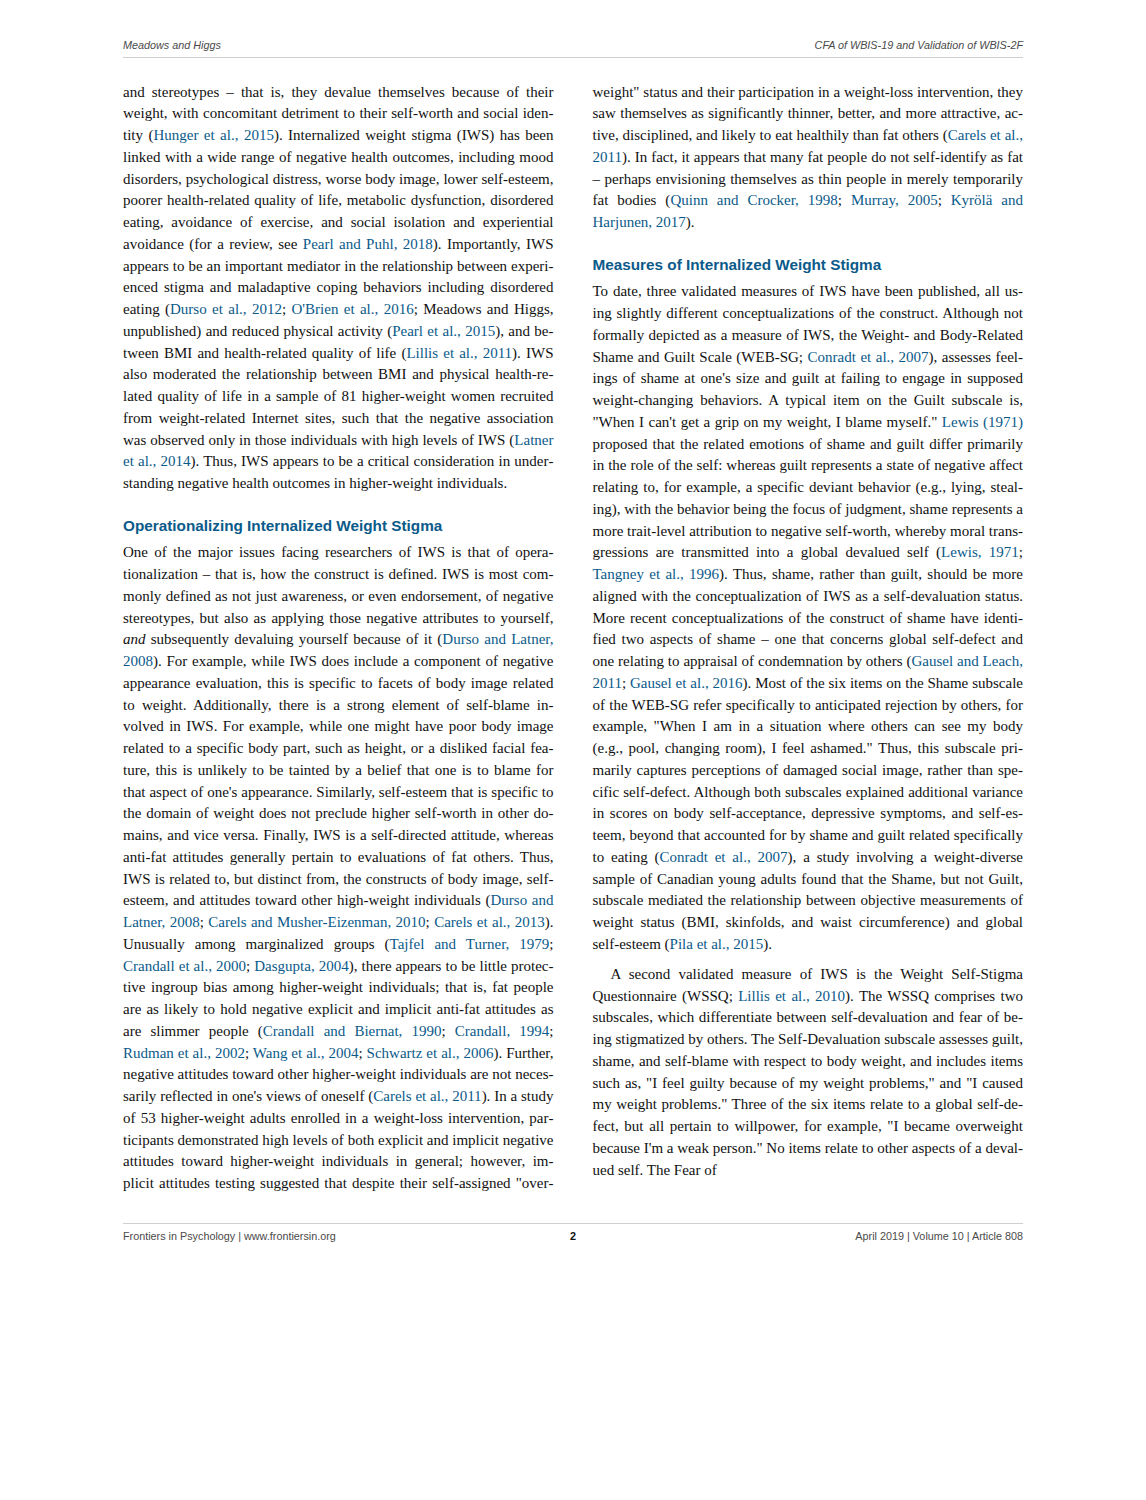Meadows and Higgs CFA of WBIS-19 and Validation of WBIS-2F
and stereotypes – that is, they devalue themselves because of their weight, with concomitant detriment to their self-worth and social identity (Hunger et al., 2015). Internalized weight stigma (IWS) has been linked with a wide range of negative health outcomes, including mood disorders, psychological distress, worse body image, lower self-esteem, poorer health-related quality of life, metabolic dysfunction, disordered eating, avoidance of exercise, and social isolation and experiential avoidance (for a review, see Pearl and Puhl, 2018). Importantly, IWS appears to be an important mediator in the relationship between experienced stigma and maladaptive coping behaviors including disordered eating (Durso et al., 2012; O'Brien et al., 2016; Meadows and Higgs, unpublished) and reduced physical activity (Pearl et al., 2015), and between BMI and health-related quality of life (Lillis et al., 2011). IWS also moderated the relationship between BMI and physical health-related quality of life in a sample of 81 higher-weight women recruited from weight-related Internet sites, such that the negative association was observed only in those individuals with high levels of IWS (Latner et al., 2014). Thus, IWS appears to be a critical consideration in understanding negative health outcomes in higher-weight individuals.
Operationalizing Internalized Weight Stigma
One of the major issues facing researchers of IWS is that of operationalization – that is, how the construct is defined. IWS is most commonly defined as not just awareness, or even endorsement, of negative stereotypes, but also as applying those negative attributes to yourself, and subsequently devaluing yourself because of it (Durso and Latner, 2008). For example, while IWS does include a component of negative appearance evaluation, this is specific to facets of body image related to weight. Additionally, there is a strong element of self-blame involved in IWS. For example, while one might have poor body image related to a specific body part, such as height, or a disliked facial feature, this is unlikely to be tainted by a belief that one is to blame for that aspect of one's appearance. Similarly, self-esteem that is specific to the domain of weight does not preclude higher self-worth in other domains, and vice versa. Finally, IWS is a self-directed attitude, whereas anti-fat attitudes generally pertain to evaluations of fat others. Thus, IWS is related to, but distinct from, the constructs of body image, self-esteem, and attitudes toward other high-weight individuals (Durso and Latner, 2008; Carels and Musher-Eizenman, 2010; Carels et al., 2013). Unusually among marginalized groups (Tajfel and Turner, 1979; Crandall et al., 2000; Dasgupta, 2004), there appears to be little protective ingroup bias among higher-weight individuals; that is, fat people are as likely to hold negative explicit and implicit anti-fat attitudes as are slimmer people (Crandall and Biernat, 1990; Crandall, 1994; Rudman et al., 2002; Wang et al., 2004; Schwartz et al., 2006). Further, negative attitudes toward other higher-weight individuals are not necessarily reflected in one's views of oneself (Carels et al., 2011). In a study of 53 higher-weight adults enrolled in a weight-loss intervention, participants demonstrated high levels of both explicit and implicit negative attitudes toward higher-weight individuals in general; however, implicit attitudes testing suggested that despite their self-assigned "overweight" status and their participation in a weight-loss intervention, they saw themselves as significantly thinner, better, and more attractive, active, disciplined, and likely to eat healthily than fat others (Carels et al., 2011). In fact, it appears that many fat people do not self-identify as fat – perhaps envisioning themselves as thin people in merely temporarily fat bodies (Quinn and Crocker, 1998; Murray, 2005; Kyrölä and Harjunen, 2017).
Measures of Internalized Weight Stigma
To date, three validated measures of IWS have been published, all using slightly different conceptualizations of the construct. Although not formally depicted as a measure of IWS, the Weight- and Body-Related Shame and Guilt Scale (WEB-SG; Conradt et al., 2007), assesses feelings of shame at one's size and guilt at failing to engage in supposed weight-changing behaviors. A typical item on the Guilt subscale is, "When I can't get a grip on my weight, I blame myself." Lewis (1971) proposed that the related emotions of shame and guilt differ primarily in the role of the self: whereas guilt represents a state of negative affect relating to, for example, a specific deviant behavior (e.g., lying, stealing), with the behavior being the focus of judgment, shame represents a more trait-level attribution to negative self-worth, whereby moral transgressions are transmitted into a global devalued self (Lewis, 1971; Tangney et al., 1996). Thus, shame, rather than guilt, should be more aligned with the conceptualization of IWS as a self-devaluation status. More recent conceptualizations of the construct of shame have identified two aspects of shame – one that concerns global self-defect and one relating to appraisal of condemnation by others (Gausel and Leach, 2011; Gausel et al., 2016). Most of the six items on the Shame subscale of the WEB-SG refer specifically to anticipated rejection by others, for example, "When I am in a situation where others can see my body (e.g., pool, changing room), I feel ashamed." Thus, this subscale primarily captures perceptions of damaged social image, rather than specific self-defect. Although both subscales explained additional variance in scores on body self-acceptance, depressive symptoms, and self-esteem, beyond that accounted for by shame and guilt related specifically to eating (Conradt et al., 2007), a study involving a weight-diverse sample of Canadian young adults found that the Shame, but not Guilt, subscale mediated the relationship between objective measurements of weight status (BMI, skinfolds, and waist circumference) and global self-esteem (Pila et al., 2015).
A second validated measure of IWS is the Weight Self-Stigma Questionnaire (WSSQ; Lillis et al., 2010). The WSSQ comprises two subscales, which differentiate between self-devaluation and fear of being stigmatized by others. The Self-Devaluation subscale assesses guilt, shame, and self-blame with respect to body weight, and includes items such as, "I feel guilty because of my weight problems," and "I caused my weight problems." Three of the six items relate to a global self-defect, but all pertain to willpower, for example, "I became overweight because I'm a weak person." No items relate to other aspects of a devalued self. The Fear of
Frontiers in Psychology | www.frontiersin.org 2 April 2019 | Volume 10 | Article 808